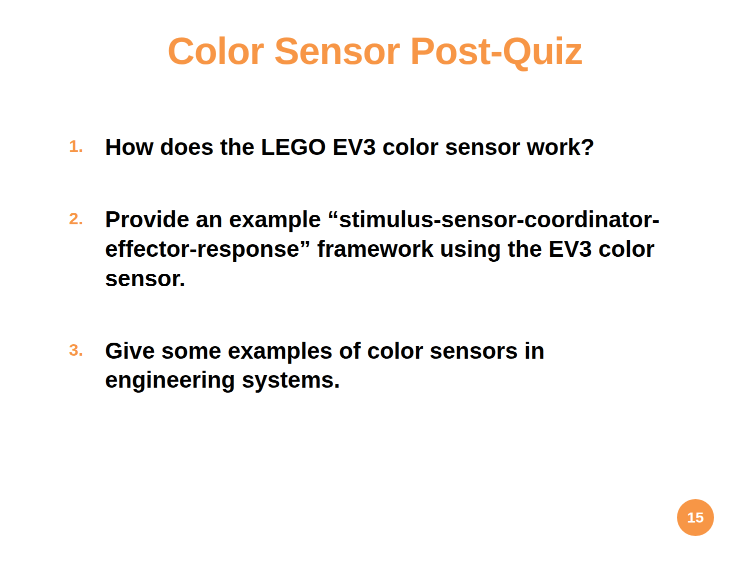Color Sensor Post-Quiz
How does the LEGO EV3 color sensor work?
Provide an example “stimulus-sensor-coordinator-effector-response” framework using the EV3 color sensor.
Give some examples of color sensors in engineering systems.
15